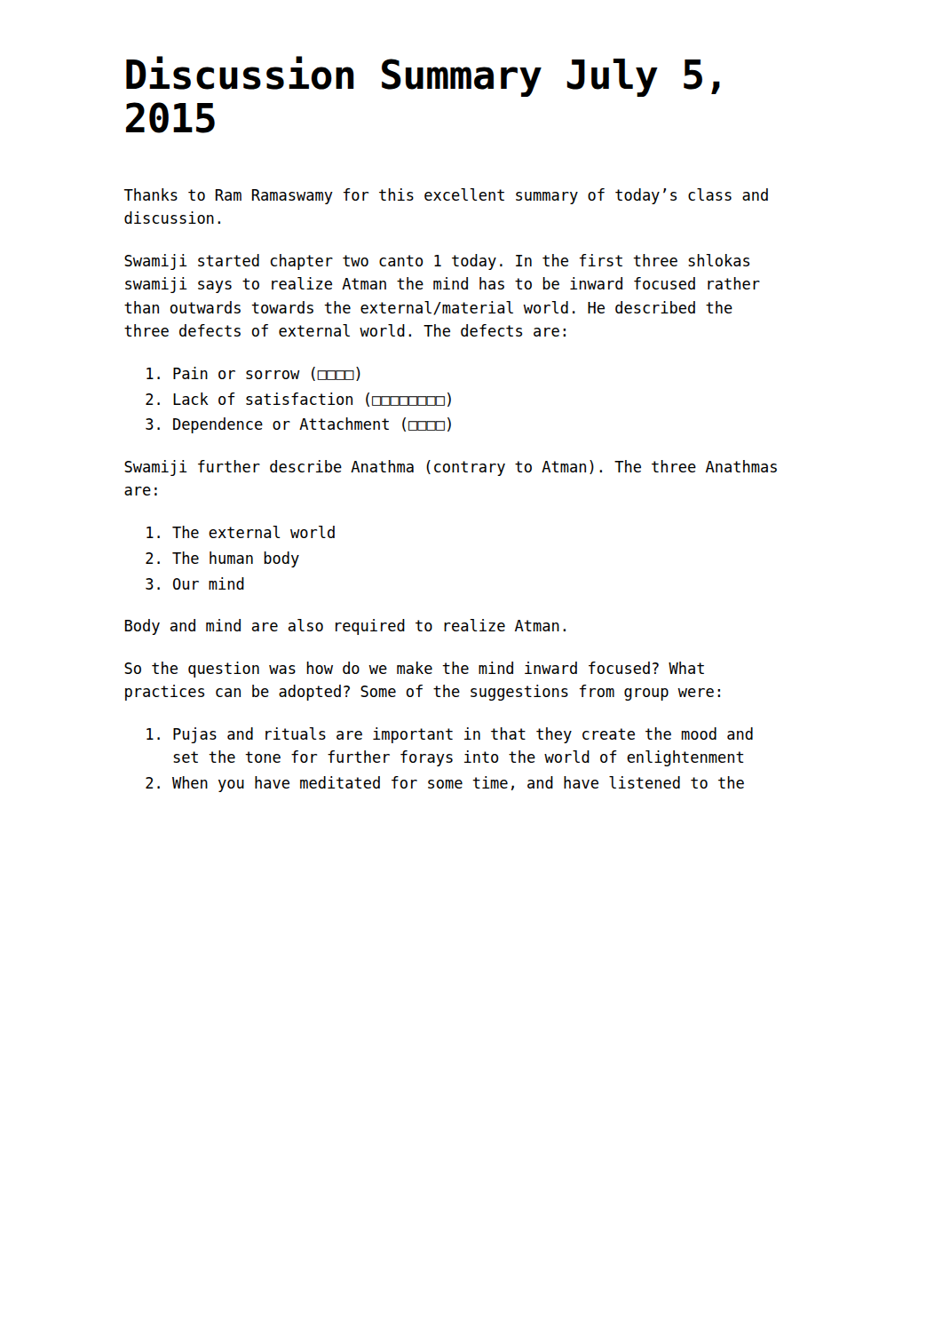Discussion Summary July 5, 2015
Thanks to Ram Ramaswamy for this excellent summary of today’s class and discussion.
Swamiji started chapter two canto 1 today. In the first three shlokas
swamiji says to realize Atman the mind has to be inward focused rather
than outwards towards the external/material world. He described the
three defects of external world. The defects are:
Pain or sorrow (□□□□)
Lack of satisfaction (□□□□□□□□)
Dependence or Attachment (□□□□)
Swamiji further describe Anathma (contrary to Atman). The three Anathmas are:
The external world
The human body
Our mind
Body and mind are also required to realize Atman.
So the question was how do we make the mind inward focused? What
practices can be adopted? Some of the suggestions from group were:
Pujas and rituals are important in that they create the mood and
set the tone for further forays into the world of enlightenment
When you have meditated for some time, and have listened to the